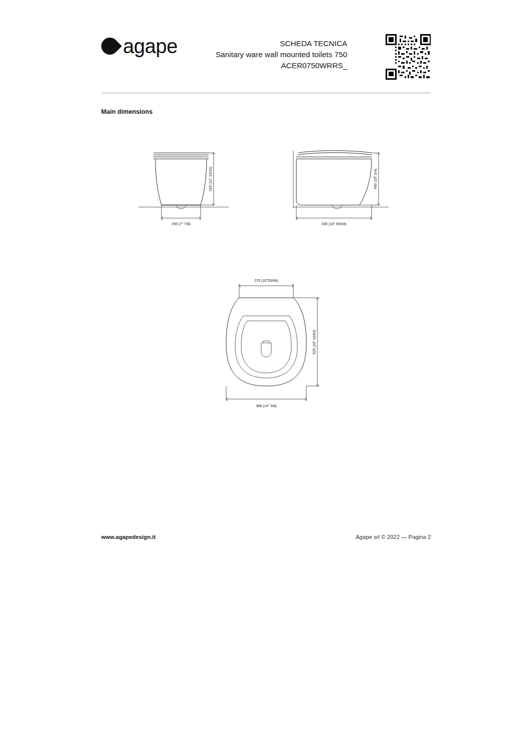agape
SCHEDA TECNICA
Sanitary ware wall mounted toilets 750
ACER0750WRRS_
Main dimensions
315 (12" 13/32) 290 (7" 7/8) 400 (15" 3/4) 430 (16" 59/64)
275 (10"53/64) 525 (20" 43/64) 365 (14" 3/8)
www.agapedesign.it
Agape srl © 2022 — Pagina 2